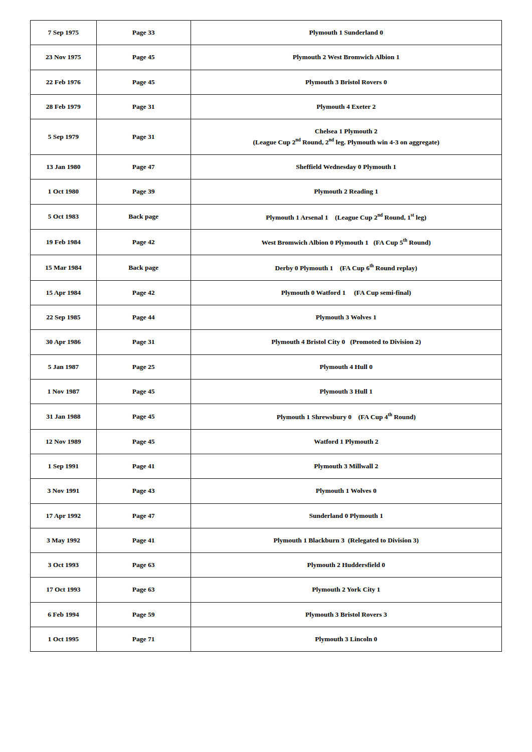| 7 Sep 1975 | Page 33 | Plymouth 1 Sunderland 0 |
| 23 Nov 1975 | Page 45 | Plymouth 2 West Bromwich Albion 1 |
| 22 Feb 1976 | Page 45 | Plymouth 3 Bristol Rovers 0 |
| 28 Feb 1979 | Page 31 | Plymouth 4 Exeter 2 |
| 5 Sep 1979 | Page 31 | Chelsea 1 Plymouth 2 (League Cup 2 nd Round, 2 nd leg. Plymouth win 4-3 on aggregate) |
| 13 Jan 1980 | Page 47 | Sheffield Wednesday 0 Plymouth 1 |
| 1 Oct 1980 | Page 39 | Plymouth 2 Reading 1 |
| 5 Oct 1983 | Back page | Plymouth 1 Arsenal 1 (League Cup 2 nd Round, 1 st leg) |
| 19 Feb 1984 | Page 42 | West Bromwich Albion 0 Plymouth 1 (FA Cup 5 th Round) |
| 15 Mar 1984 | Back page | Derby 0 Plymouth 1 (FA Cup 6 th Round replay) |
| 15 Apr 1984 | Page 42 | Plymouth 0 Watford 1 (FA Cup semi-final) |
| 22 Sep 1985 | Page 44 | Plymouth 3 Wolves 1 |
| 30 Apr 1986 | Page 31 | Plymouth 4 Bristol City 0 (Promoted to Division 2) |
| 5 Jan 1987 | Page 25 | Plymouth 4 Hull 0 |
| 1 Nov 1987 | Page 45 | Plymouth 3 Hull 1 |
| 31 Jan 1988 | Page 45 | Plymouth 1 Shrewsbury 0 (FA Cup 4 th Round) |
| 12 Nov 1989 | Page 45 | Watford 1 Plymouth 2 |
| 1 Sep 1991 | Page 41 | Plymouth 3 Millwall 2 |
| 3 Nov 1991 | Page 43 | Plymouth 1 Wolves 0 |
| 17 Apr 1992 | Page 47 | Sunderland 0 Plymouth 1 |
| 3 May 1992 | Page 41 | Plymouth 1 Blackburn 3 (Relegated to Division 3) |
| 3 Oct 1993 | Page 63 | Plymouth 2 Huddersfield 0 |
| 17 Oct 1993 | Page 63 | Plymouth 2 York City 1 |
| 6 Feb 1994 | Page 59 | Plymouth 3 Bristol Rovers 3 |
| 1 Oct 1995 | Page 71 | Plymouth 3 Lincoln 0 |